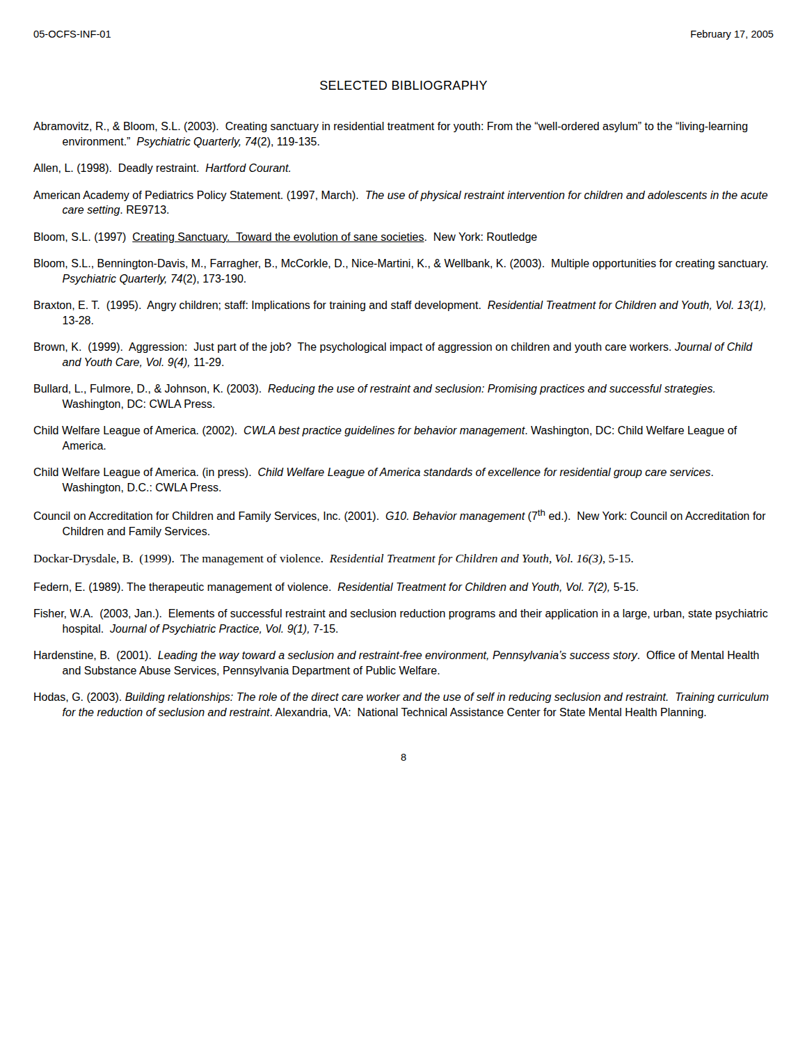05-OCFS-INF-01 February 17, 2005
SELECTED BIBLIOGRAPHY
Abramovitz, R., & Bloom, S.L. (2003). Creating sanctuary in residential treatment for youth: From the “well-ordered asylum” to the “living-learning environment.” Psychiatric Quarterly, 74(2), 119-135.
Allen, L. (1998). Deadly restraint. Hartford Courant.
American Academy of Pediatrics Policy Statement. (1997, March). The use of physical restraint intervention for children and adolescents in the acute care setting. RE9713.
Bloom, S.L. (1997) Creating Sanctuary. Toward the evolution of sane societies. New York: Routledge
Bloom, S.L., Bennington-Davis, M., Farragher, B., McCorkle, D., Nice-Martini, K., & Wellbank, K. (2003). Multiple opportunities for creating sanctuary. Psychiatric Quarterly, 74(2), 173-190.
Braxton, E. T. (1995). Angry children; staff: Implications for training and staff development. Residential Treatment for Children and Youth, Vol. 13(1), 13-28.
Brown, K. (1999). Aggression: Just part of the job? The psychological impact of aggression on children and youth care workers. Journal of Child and Youth Care, Vol. 9(4), 11-29.
Bullard, L., Fulmore, D., & Johnson, K. (2003). Reducing the use of restraint and seclusion: Promising practices and successful strategies. Washington, DC: CWLA Press.
Child Welfare League of America. (2002). CWLA best practice guidelines for behavior management. Washington, DC: Child Welfare League of America.
Child Welfare League of America. (in press). Child Welfare League of America standards of excellence for residential group care services. Washington, D.C.: CWLA Press.
Council on Accreditation for Children and Family Services, Inc. (2001). G10. Behavior management (7th ed.). New York: Council on Accreditation for Children and Family Services.
Dockar-Drysdale, B. (1999). The management of violence. Residential Treatment for Children and Youth, Vol. 16(3), 5-15.
Federn, E. (1989). The therapeutic management of violence. Residential Treatment for Children and Youth, Vol. 7(2), 5-15.
Fisher, W.A. (2003, Jan.). Elements of successful restraint and seclusion reduction programs and their application in a large, urban, state psychiatric hospital. Journal of Psychiatric Practice, Vol. 9(1), 7-15.
Hardenstine, B. (2001). Leading the way toward a seclusion and restraint-free environment, Pennsylvania’s success story. Office of Mental Health and Substance Abuse Services, Pennsylvania Department of Public Welfare.
Hodas, G. (2003). Building relationships: The role of the direct care worker and the use of self in reducing seclusion and restraint. Training curriculum for the reduction of seclusion and restraint. Alexandria, VA: National Technical Assistance Center for State Mental Health Planning.
8